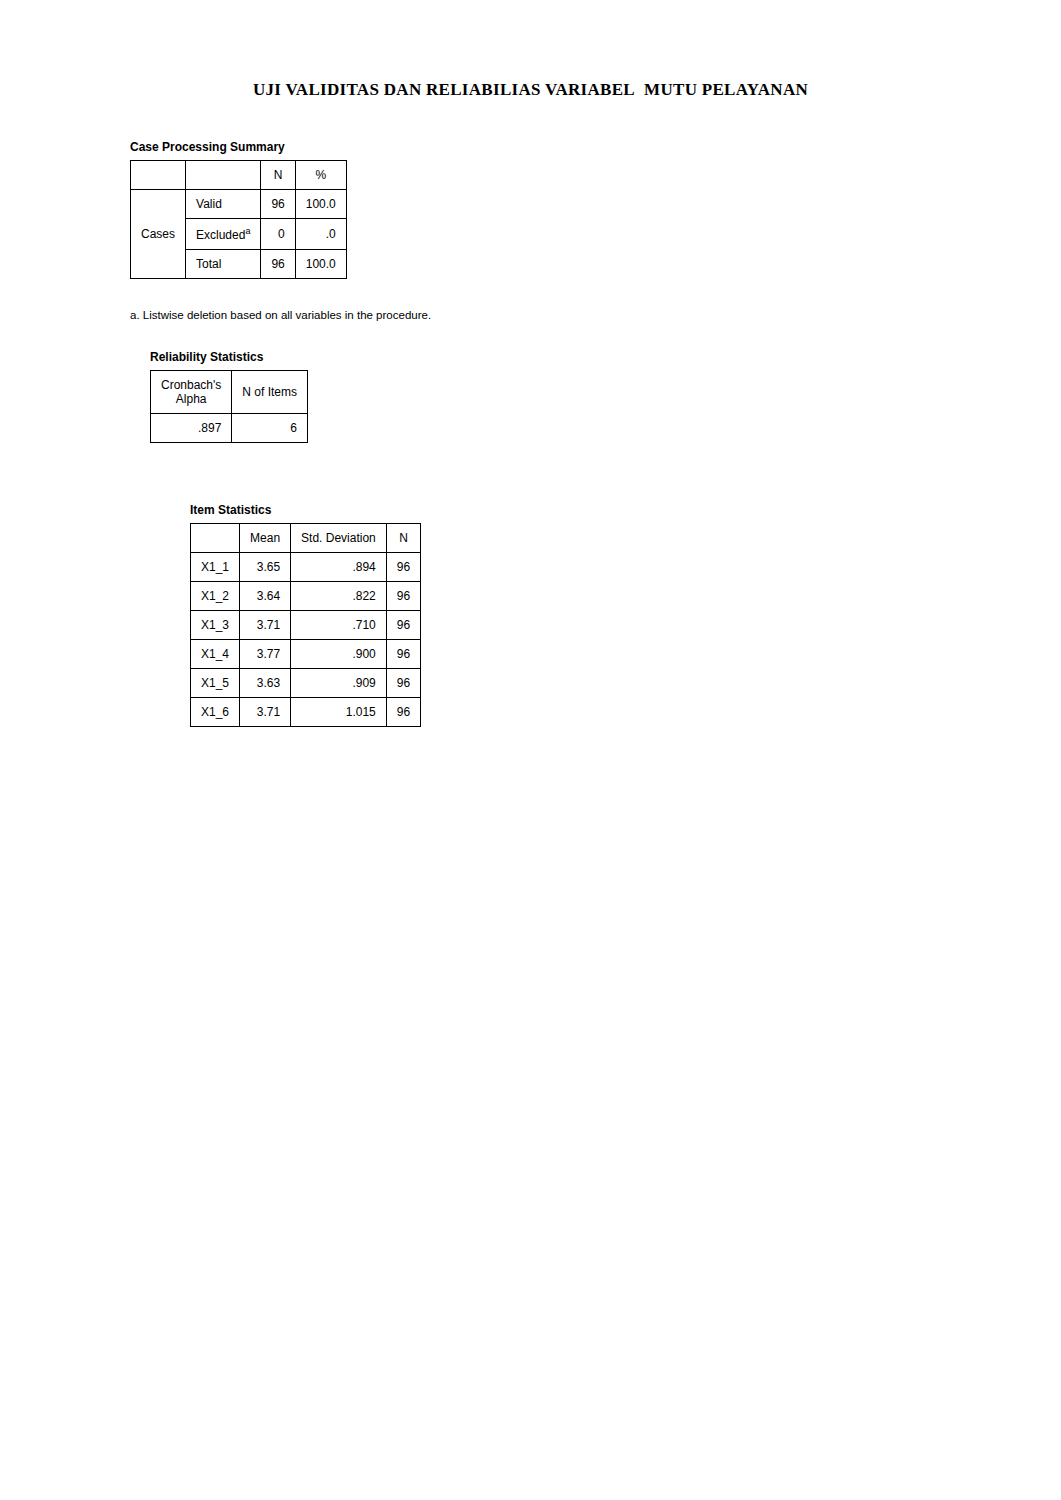UJI VALIDITAS DAN RELIABILIAS VARIABEL MUTU PELAYANAN
Case Processing Summary
| | | N | % |
| --- | --- | --- | --- |
| Cases | Valid | 96 | 100.0 |
| Excluded a | 0 | .0 |
| Total | 96 | 100.0 |
a. Listwise deletion based on all variables in the procedure.
Reliability Statistics
| Cronbach's Alpha | N of Items |
| --- | --- |
| .897 | 6 |
Item Statistics
| | Mean | Std. Deviation | N |
| --- | --- | --- | --- |
| X1_1 | 3.65 | .894 | 96 |
| X1_2 | 3.64 | .822 | 96 |
| X1_3 | 3.71 | .710 | 96 |
| X1_4 | 3.77 | .900 | 96 |
| X1_5 | 3.63 | .909 | 96 |
| X1_6 | 3.71 | 1.015 | 96 |